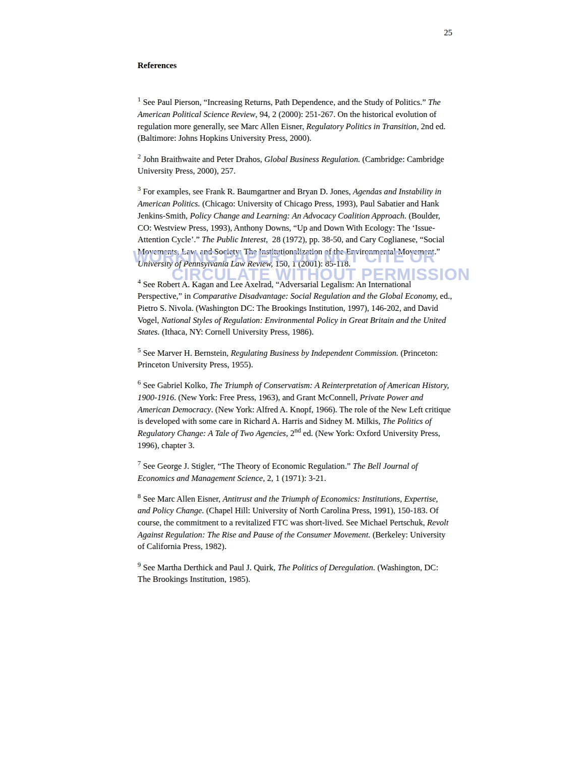WORKING PAPER: DO NOT CITE OR
CIRCULATE WITHOUT PERMISSION
25
References
1 See Paul Pierson, “Increasing Returns, Path Dependence, and the Study of Politics.” The American Political Science Review, 94, 2 (2000): 251-267. On the historical evolution of regulation more generally, see Marc Allen Eisner, Regulatory Politics in Transition, 2nd ed. (Baltimore: Johns Hopkins University Press, 2000).
2 John Braithwaite and Peter Drahos, Global Business Regulation. (Cambridge: Cambridge University Press, 2000), 257.
3 For examples, see Frank R. Baumgartner and Bryan D. Jones, Agendas and Instability in American Politics. (Chicago: University of Chicago Press, 1993), Paul Sabatier and Hank Jenkins-Smith, Policy Change and Learning: An Advocacy Coalition Approach. (Boulder, CO: Westview Press, 1993), Anthony Downs, “Up and Down With Ecology: The ‘Issue-Attention Cycle’.” The Public Interest, 28 (1972), pp. 38-50, and Cary Coglianese, “Social Movements, Law, and Society: The Institutionalization of the Environmental Movement.” University of Pennsylvania Law Review, 150, 1 (2001): 85-118.
4 See Robert A. Kagan and Lee Axelrad, “Adversarial Legalism: An International Perspective,” in Comparative Disadvantage: Social Regulation and the Global Economy, ed., Pietro S. Nivola. (Washington DC: The Brookings Institution, 1997), 146-202, and David Vogel, National Styles of Regulation: Environmental Policy in Great Britain and the United States. (Ithaca, NY: Cornell University Press, 1986).
5 See Marver H. Bernstein, Regulating Business by Independent Commission. (Princeton: Princeton University Press, 1955).
6 See Gabriel Kolko, The Triumph of Conservatism: A Reinterpretation of American History, 1900-1916. (New York: Free Press, 1963), and Grant McConnell, Private Power and American Democracy. (New York: Alfred A. Knopf, 1966). The role of the New Left critique is developed with some care in Richard A. Harris and Sidney M. Milkis, The Politics of Regulatory Change: A Tale of Two Agencies, 2nd ed. (New York: Oxford University Press, 1996), chapter 3.
7 See George J. Stigler, “The Theory of Economic Regulation.” The Bell Journal of Economics and Management Science, 2, 1 (1971): 3-21.
8 See Marc Allen Eisner, Antitrust and the Triumph of Economics: Institutions, Expertise, and Policy Change. (Chapel Hill: University of North Carolina Press, 1991), 150-183. Of course, the commitment to a revitalized FTC was short-lived. See Michael Pertschuk, Revolt Against Regulation: The Rise and Pause of the Consumer Movement. (Berkeley: University of California Press, 1982).
9 See Martha Derthick and Paul J. Quirk, The Politics of Deregulation. (Washington, DC: The Brookings Institution, 1985).